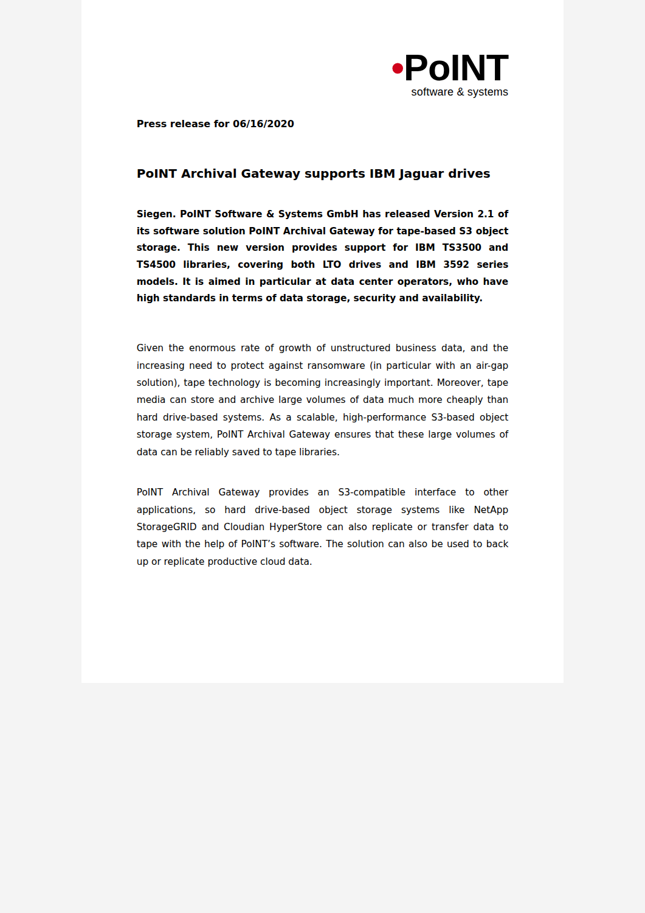•PoINT software & systems
Press release for 06/16/2020
PoINT Archival Gateway supports IBM Jaguar drives
Siegen. PoINT Software & Systems GmbH has released Version 2.1 of its software solution PoINT Archival Gateway for tape-based S3 object storage. This new version provides support for IBM TS3500 and TS4500 libraries, covering both LTO drives and IBM 3592 series models. It is aimed in particular at data center operators, who have high standards in terms of data storage, security and availability.
Given the enormous rate of growth of unstructured business data, and the increasing need to protect against ransomware (in particular with an air-gap solution), tape technology is becoming increasingly important. Moreover, tape media can store and archive large volumes of data much more cheaply than hard drive-based systems. As a scalable, high-performance S3-based object storage system, PoINT Archival Gateway ensures that these large volumes of data can be reliably saved to tape libraries.
PoINT Archival Gateway provides an S3-compatible interface to other applications, so hard drive-based object storage systems like NetApp StorageGRID and Cloudian HyperStore can also replicate or transfer data to tape with the help of PoINT’s software. The solution can also be used to back up or replicate productive cloud data.